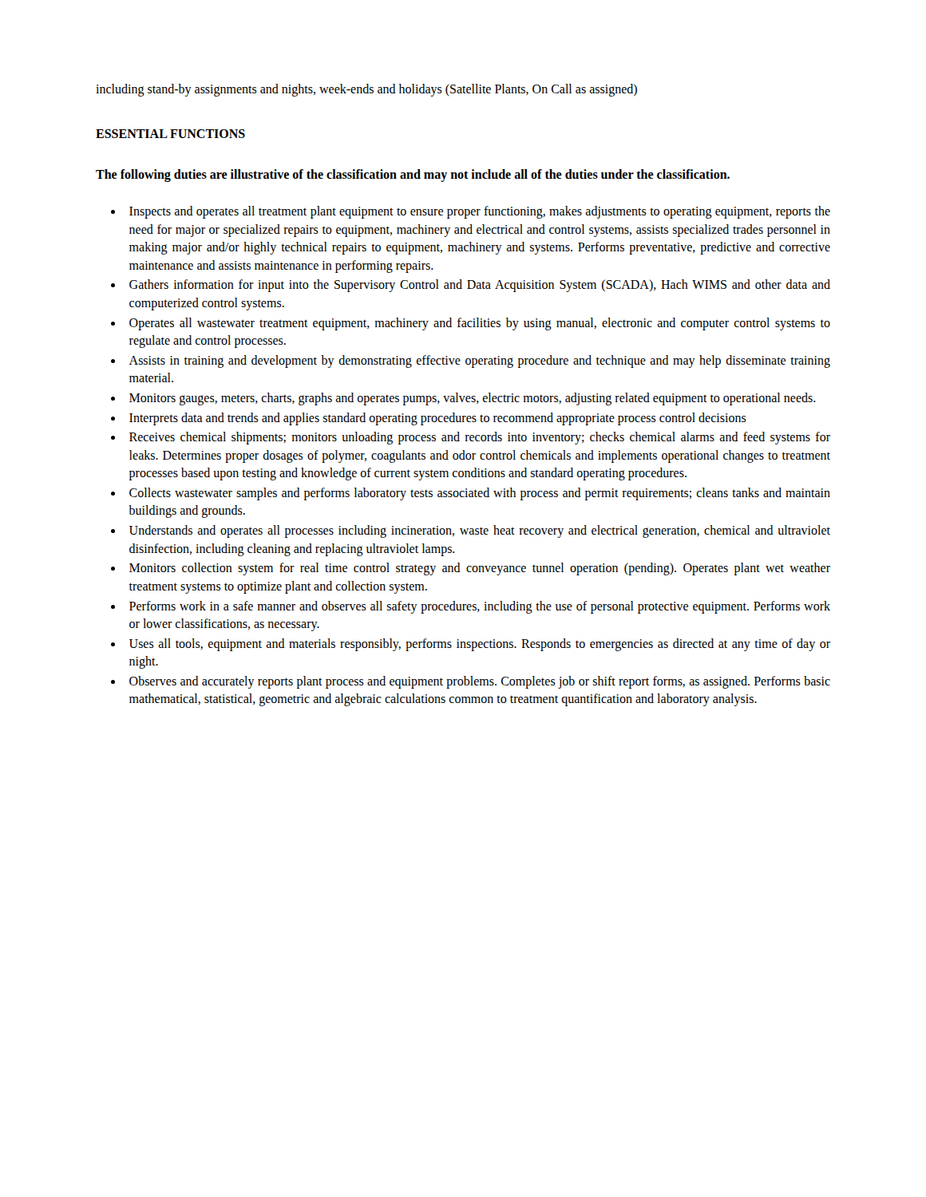including stand-by assignments and nights, week-ends and holidays (Satellite Plants, On Call as assigned)
ESSENTIAL FUNCTIONS
The following duties are illustrative of the classification and may not include all of the duties under the classification.
Inspects and operates all treatment plant equipment to ensure proper functioning, makes adjustments to operating equipment, reports the need for major or specialized repairs to equipment, machinery and electrical and control systems, assists specialized trades personnel in making major and/or highly technical repairs to equipment, machinery and systems. Performs preventative, predictive and corrective maintenance and assists maintenance in performing repairs.
Gathers information for input into the Supervisory Control and Data Acquisition System (SCADA), Hach WIMS and other data and computerized control systems.
Operates all wastewater treatment equipment, machinery and facilities by using manual, electronic and computer control systems to regulate and control processes.
Assists in training and development by demonstrating effective operating procedure and technique and may help disseminate training material.
Monitors gauges, meters, charts, graphs and operates pumps, valves, electric motors, adjusting related equipment to operational needs.
Interprets data and trends and applies standard operating procedures to recommend appropriate process control decisions
Receives chemical shipments; monitors unloading process and records into inventory; checks chemical alarms and feed systems for leaks. Determines proper dosages of polymer, coagulants and odor control chemicals and implements operational changes to treatment processes based upon testing and knowledge of current system conditions and standard operating procedures.
Collects wastewater samples and performs laboratory tests associated with process and permit requirements; cleans tanks and maintain buildings and grounds.
Understands and operates all processes including incineration, waste heat recovery and electrical generation, chemical and ultraviolet disinfection, including cleaning and replacing ultraviolet lamps.
Monitors collection system for real time control strategy and conveyance tunnel operation (pending). Operates plant wet weather treatment systems to optimize plant and collection system.
Performs work in a safe manner and observes all safety procedures, including the use of personal protective equipment. Performs work or lower classifications, as necessary.
Uses all tools, equipment and materials responsibly, performs inspections. Responds to emergencies as directed at any time of day or night.
Observes and accurately reports plant process and equipment problems. Completes job or shift report forms, as assigned. Performs basic mathematical, statistical, geometric and algebraic calculations common to treatment quantification and laboratory analysis.